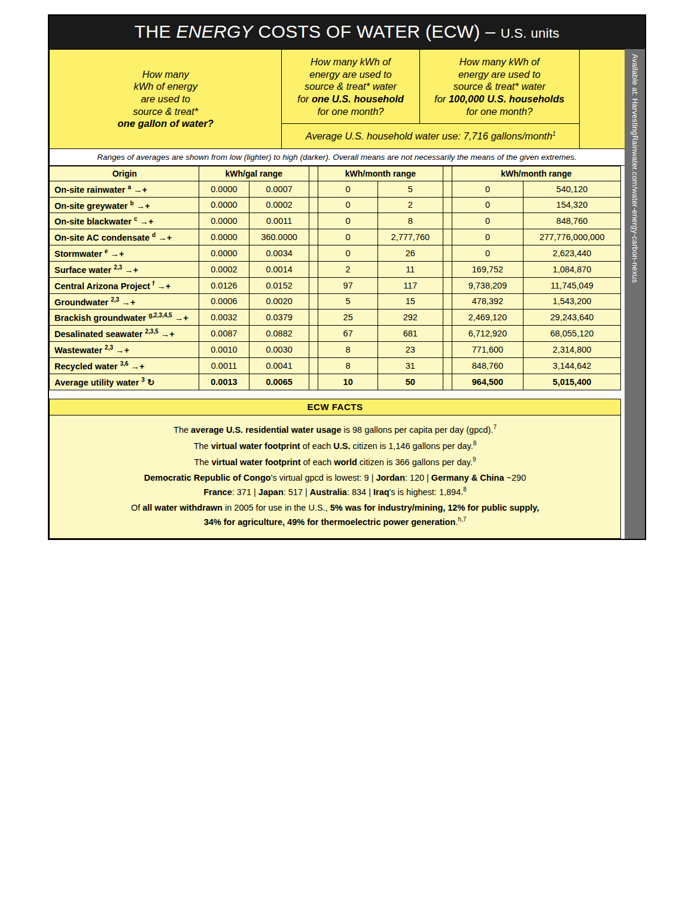THE ENERGY COSTS OF WATER (ECW) – U.S. units
Available at: HarvestingRainwater.com/water-energy-carbon-nexus
| How many kWh of energy are used to source & treat* one gallon of water? | How many kWh of energy are used to source & treat* water for one U.S. household for one month? | How many kWh of energy are used to source & treat* water for 100,000 U.S. households for one month? | |
| Average U.S. household water use: 7,716 gallons/month 1 |
Ranges of averages are shown from low (lighter) to high (darker). Overall means are not necessarily the means of the given extremes.
| Origin | kWh/gal range | | kWh/month range | | kWh/month range |
| --- | --- | --- | --- | --- | --- |
| On-site rainwater a →+ | 0.0000 | 0.0007 | | 0 | 5 | | 0 | 540,120 |
| On-site greywater b →+ | 0.0000 | 0.0002 | | 0 | 2 | | 0 | 154,320 |
| On-site blackwater c →+ | 0.0000 | 0.0011 | | 0 | 8 | | 0 | 848,760 |
| On-site AC condensate d →+ | 0.0000 | 360.0000 | | 0 | 2,777,760 | | 0 | 277,776,000,000 |
| Stormwater e →+ | 0.0000 | 0.0034 | | 0 | 26 | | 0 | 2,623,440 |
| Surface water 2,3 →+ | 0.0002 | 0.0014 | | 2 | 11 | | 169,752 | 1,084,870 |
| Central Arizona Project f →+ | 0.0126 | 0.0152 | | 97 | 117 | | 9,738,209 | 11,745,049 |
| Groundwater 2,3 →+ | 0.0006 | 0.0020 | | 5 | 15 | | 478,392 | 1,543,200 |
| Brackish groundwater g,2,3,4,5 →+ | 0.0032 | 0.0379 | | 25 | 292 | | 2,469,120 | 29,243,640 |
| Desalinated seawater 2,3,5 →+ | 0.0087 | 0.0882 | | 67 | 681 | | 6,712,920 | 68,055,120 |
| Wastewater 2,3 →+ | 0.0010 | 0.0030 | | 8 | 23 | | 771,600 | 2,314,800 |
| Recycled water 3,6 →+ | 0.0011 | 0.0041 | | 8 | 31 | | 848,760 | 3,144,642 |
| Average utility water 3 ↻ | 0.0013 | 0.0065 | | 10 | 50 | | 964,500 | 5,015,400 |
ECW FACTS
The average U.S. residential water usage is 98 gallons per capita per day (gpcd).7
The virtual water footprint of each U.S. citizen is 1,146 gallons per day.8
The virtual water footprint of each world citizen is 366 gallons per day.9
Democratic Republic of Congo's virtual gpcd is lowest: 9 | Jordan: 120 | Germany & China ~290
France: 371 | Japan: 517 | Australia: 834 | Iraq's is highest: 1,894.8
Of all water withdrawn in 2005 for use in the U.S., 5% was for industry/mining, 12% for public supply,
34% for agriculture, 49% for thermoelectric power generation.h,7